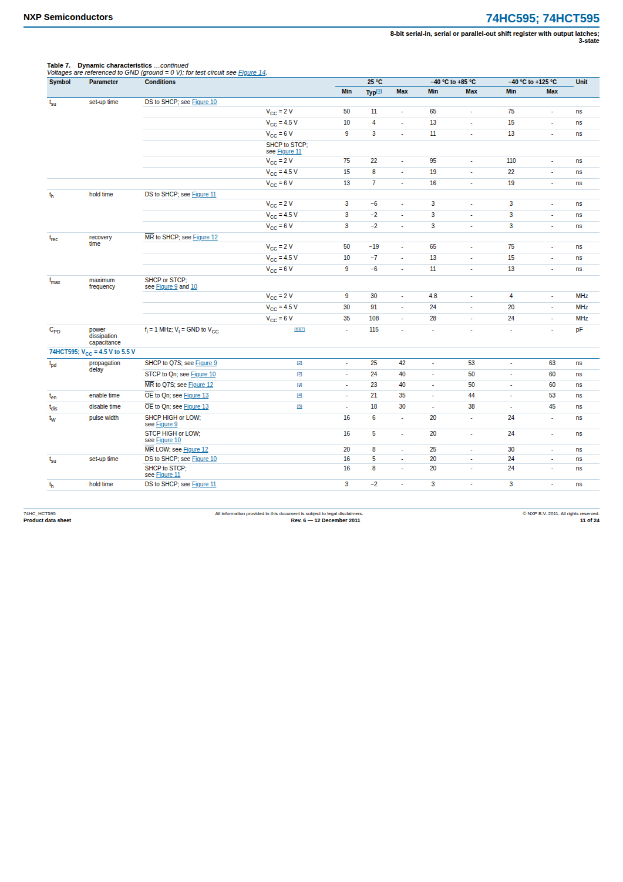NXP Semiconductors
74HC595; 74HCT595
8-bit serial-in, serial or parallel-out shift register with output latches;
3-state
Table 7. Dynamic characteristics …continued
Voltages are referenced to GND (ground = 0 V); for test circuit see Figure 14.
| Symbol | Parameter | Conditions | 25 °C | −40 °C to +85 °C | −40 °C to +125 °C | Unit |
| --- | --- | --- | --- | --- | --- | --- |
| Min | Typ [1] | Max | Min | Max | Min | Max |
| t su | set-up time | DS to SHCP; see Figure 10 | | | | | | | | |
| | V CC = 2 V | 50 | 11 | - | 65 | - | 75 | - | ns |
| | V CC = 4.5 V | 10 | 4 | - | 13 | - | 15 | - | ns |
| | V CC = 6 V | 9 | 3 | - | 11 | - | 13 | - | ns |
| | SHCP to STCP; see Figure 11 | | | | | | | | |
| | V CC = 2 V | 75 | 22 | - | 95 | - | 110 | - | ns |
| | V CC = 4.5 V | 15 | 8 | - | 19 | - | 22 | - | ns |
| | | | V CC = 6 V | 13 | 7 | - | 16 | - | 19 | - | ns |
| t h | hold time | DS to SHCP; see Figure 11 | | | | | | | | |
| | V CC = 2 V | 3 | −6 | - | 3 | - | 3 | - | ns |
| | V CC = 4.5 V | 3 | −2 | - | 3 | - | 3 | - | ns |
| | V CC = 6 V | 3 | −2 | - | 3 | - | 3 | - | ns |
| t rec | recovery time | MR to SHCP; see Figure 12 | | | | | | | | |
| | V CC = 2 V | 50 | −19 | - | 65 | - | 75 | - | ns |
| | V CC = 4.5 V | 10 | −7 | - | 13 | - | 15 | - | ns |
| | V CC = 6 V | 9 | −6 | - | 11 | - | 13 | - | ns |
| f max | maximum frequency | SHCP or STCP; see Figure 9 and 10 | | | | | | | | |
| | V CC = 2 V | 9 | 30 | - | 4.8 | - | 4 | - | MHz |
| | V CC = 4.5 V | 30 | 91 | - | 24 | - | 20 | - | MHz |
| | V CC = 6 V | 35 | 108 | - | 28 | - | 24 | - | MHz |
| C PD | power dissipation capacitance | f i = 1 MHz; V I = GND to V CC | [6] [7] | - | 115 | - | - | - | - | - | pF |
| 74HCT595; V CC = 4.5 V to 5.5 V |
| t pd | propagation delay | SHCP to Q7S; see Figure 9 | [2] | - | 25 | 42 | - | 53 | - | 63 | ns |
| STCP to Qn; see Figure 10 | [2] | - | 24 | 40 | - | 50 | - | 60 | ns |
| MR to Q7S; see Figure 12 | [3] | - | 23 | 40 | - | 50 | - | 60 | ns |
| t en | enable time | OE to Qn; see Figure 13 | [4] | - | 21 | 35 | - | 44 | - | 53 | ns |
| t dis | disable time | OE to Qn; see Figure 13 | [5] | - | 18 | 30 | - | 38 | - | 45 | ns |
| t W | pulse width | SHCP HIGH or LOW; see Figure 9 | 16 | 6 | - | 20 | - | 24 | - | ns |
| STCP HIGH or LOW; see Figure 10 | 16 | 5 | - | 20 | - | 24 | - | ns |
| MR LOW; see Figure 12 | 20 | 8 | - | 25 | - | 30 | - | ns |
| t su | set-up time | DS to SHCP; see Figure 10 | 16 | 5 | - | 20 | - | 24 | - | ns |
| SHCP to STCP; see Figure 11 | 16 | 8 | - | 20 | - | 24 | - | ns |
| t h | hold time | DS to SHCP; see Figure 11 | 3 | −2 | - | 3 | - | 3 | - | ns |
74HC_HCT595
All information provided in this document is subject to legal disclaimers.
© NXP B.V. 2011. All rights reserved.
Product data sheet
Rev. 6 — 12 December 2011
11 of 24